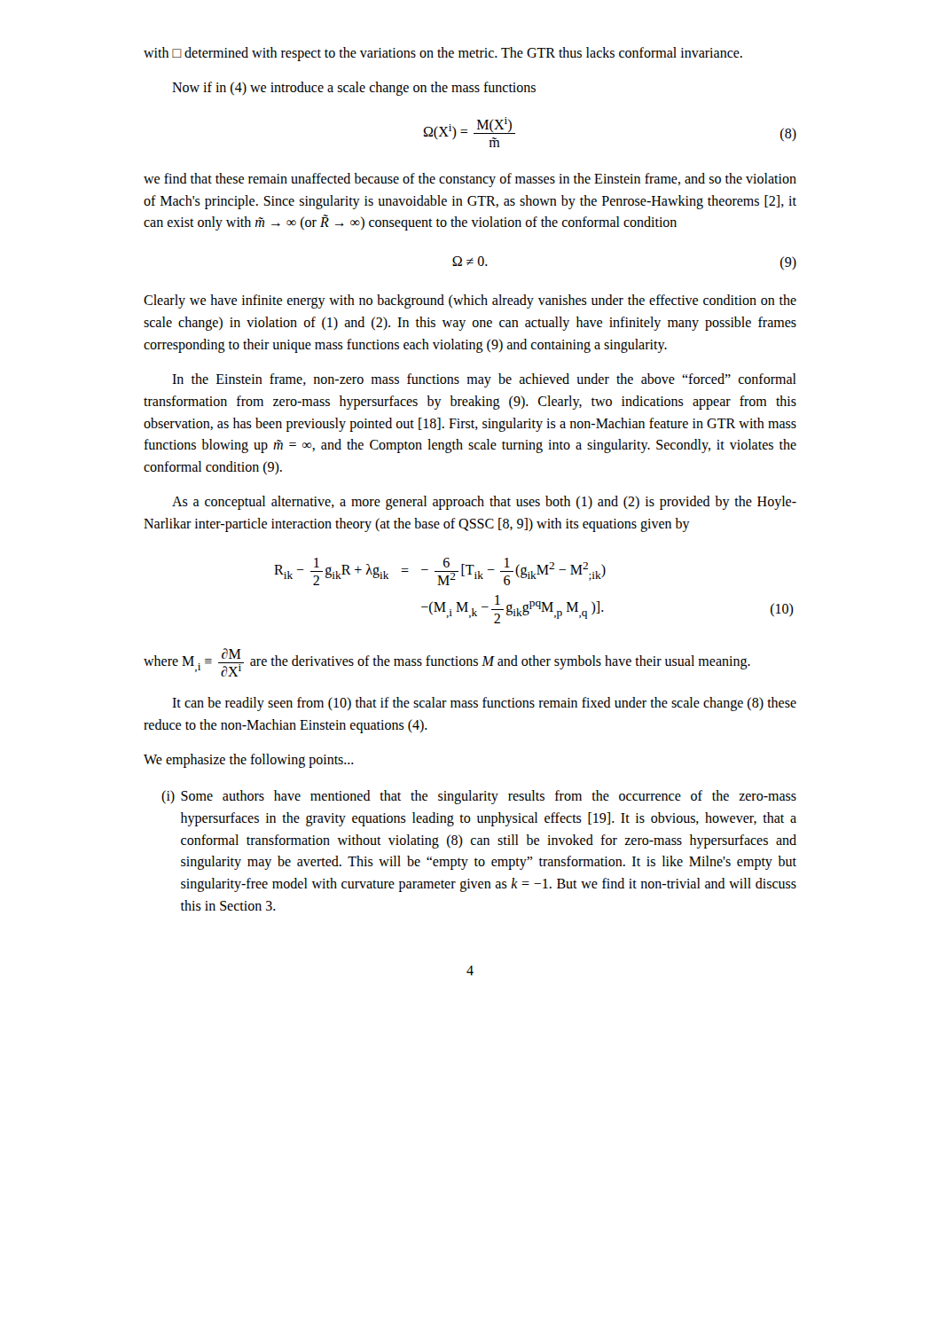with □ determined with respect to the variations on the metric. The GTR thus lacks conformal invariance.
Now if in (4) we introduce a scale change on the mass functions
Ω(Xi) = M(Xi) m̃ (8)
we find that these remain unaffected because of the constancy of masses in the Einstein frame, and so the violation of Mach's principle. Since singularity is unavoidable in GTR, as shown by the Penrose-Hawking theorems [2], it can exist only with m̃ → ∞ (or R̃ → ∞) consequent to the violation of the conformal condition
Ω ≠ 0. (9)
Clearly we have infinite energy with no background (which already vanishes under the effective condition on the scale change) in violation of (1) and (2). In this way one can actually have infinitely many possible frames corresponding to their unique mass functions each violating (9) and containing a singularity.
In the Einstein frame, non-zero mass functions may be achieved under the above “forced” conformal transformation from zero-mass hypersurfaces by breaking (9). Clearly, two indications appear from this observation, as has been previously pointed out [18]. First, singularity is a non-Machian feature in GTR with mass functions blowing up m̃ = ∞, and the Compton length scale turning into a singularity. Secondly, it violates the conformal condition (9).
As a conceptual alternative, a more general approach that uses both (1) and (2) is provided by the Hoyle-Narlikar inter-particle interaction theory (at the base of QSSC [8, 9]) with its equations given by
| R ik − 1 2 g ik R + λg ik | = | − 6 M 2 [T ik − 1 6 (g ik M 2 − M 2 ;ik ) | |
| | | −(M ,i M ,k − 1 2 g ik g pq M ,p M ,q )]. | (10) |
where M,i ≡ ∂M∂Xi are the derivatives of the mass functions M and other symbols have their usual meaning.
It can be readily seen from (10) that if the scalar mass functions remain fixed under the scale change (8) these reduce to the non-Machian Einstein equations (4).
We emphasize the following points...
(i) Some authors have mentioned that the singularity results from the occurrence of the zero-mass hypersurfaces in the gravity equations leading to unphysical effects [19]. It is obvious, however, that a conformal transformation without violating (8) can still be invoked for zero-mass hypersurfaces and singularity may be averted. This will be “empty to empty” transformation. It is like Milne's empty but singularity-free model with curvature parameter given as k = −1. But we find it non-trivial and will discuss this in Section 3.
4